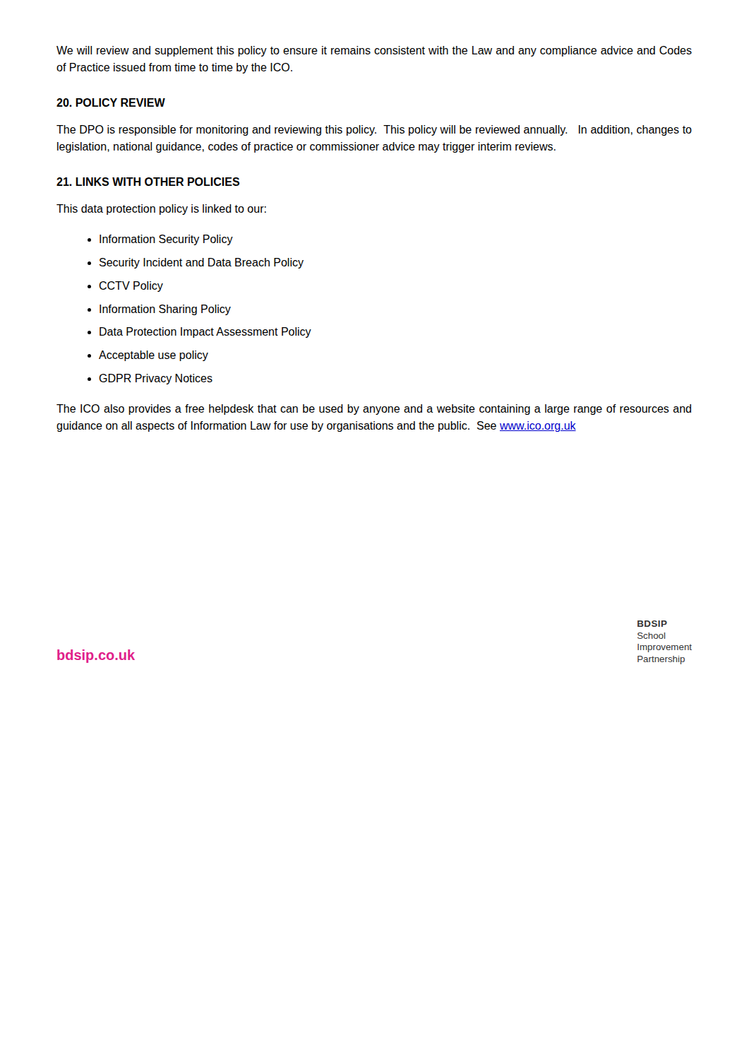We will review and supplement this policy to ensure it remains consistent with the Law and any compliance advice and Codes of Practice issued from time to time by the ICO.
20. Policy Review
The DPO is responsible for monitoring and reviewing this policy. This policy will be reviewed annually. In addition, changes to legislation, national guidance, codes of practice or commissioner advice may trigger interim reviews.
21. Links with Other Policies
This data protection policy is linked to our:
Information Security Policy
Security Incident and Data Breach Policy
CCTV Policy
Information Sharing Policy
Data Protection Impact Assessment Policy
Acceptable use policy
GDPR Privacy Notices
The ICO also provides a free helpdesk that can be used by anyone and a website containing a large range of resources and guidance on all aspects of Information Law for use by organisations and the public. See www.ico.org.uk
bdsip.co.uk
BDSIP
School
Improvement
Partnership